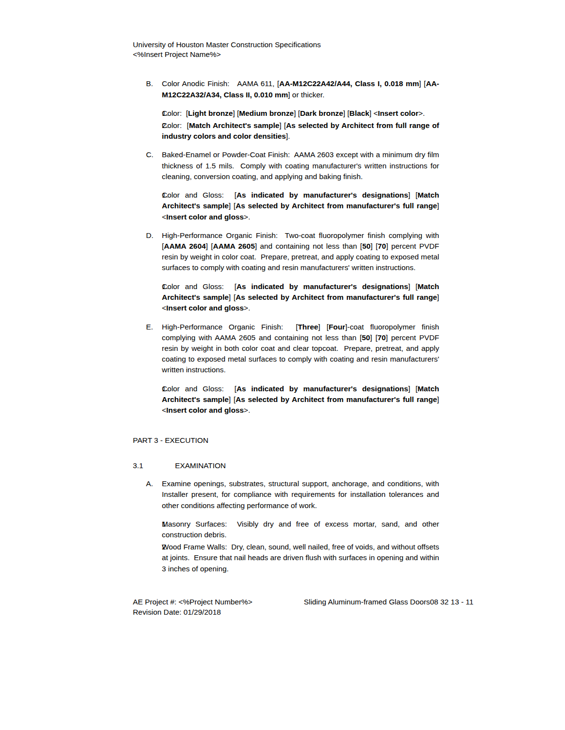University of Houston Master Construction Specifications
<%Insert Project Name%>
B.
Color Anodic Finish: AAMA 611, [AA-M12C22A42/A44, Class I, 0.018 mm] [AA-M12C22A32/A34, Class II, 0.010 mm] or thicker.
1.
Color: [Light bronze] [Medium bronze] [Dark bronze] [Black] <Insert color>.
2.
Color: [Match Architect's sample] [As selected by Architect from full range of industry colors and color densities].
C.
Baked-Enamel or Powder-Coat Finish: AAMA 2603 except with a minimum dry film thickness of 1.5 mils. Comply with coating manufacturer's written instructions for cleaning, conversion coating, and applying and baking finish.
1.
Color and Gloss: [As indicated by manufacturer's designations] [Match Architect's sample] [As selected by Architect from manufacturer's full range] <Insert color and gloss>.
D.
High-Performance Organic Finish: Two-coat fluoropolymer finish complying with [AAMA 2604] [AAMA 2605] and containing not less than [50] [70] percent PVDF resin by weight in color coat. Prepare, pretreat, and apply coating to exposed metal surfaces to comply with coating and resin manufacturers' written instructions.
1.
Color and Gloss: [As indicated by manufacturer's designations] [Match Architect's sample] [As selected by Architect from manufacturer's full range] <Insert color and gloss>.
E.
High-Performance Organic Finish: [Three] [Four]-coat fluoropolymer finish complying with AAMA 2605 and containing not less than [50] [70] percent PVDF resin by weight in both color coat and clear topcoat. Prepare, pretreat, and apply coating to exposed metal surfaces to comply with coating and resin manufacturers' written instructions.
1.
Color and Gloss: [As indicated by manufacturer's designations] [Match Architect's sample] [As selected by Architect from manufacturer's full range] <Insert color and gloss>.
PART 3 - EXECUTION
3.1
EXAMINATION
A.
Examine openings, substrates, structural support, anchorage, and conditions, with Installer present, for compliance with requirements for installation tolerances and other conditions affecting performance of work.
1.
Masonry Surfaces: Visibly dry and free of excess mortar, sand, and other construction debris.
2.
Wood Frame Walls: Dry, clean, sound, well nailed, free of voids, and without offsets at joints. Ensure that nail heads are driven flush with surfaces in opening and within 3 inches of opening.
AE Project #: <%Project Number%>
Sliding Aluminum-framed Glass Doors
08 32 13 - 11
Revision Date: 01/29/2018